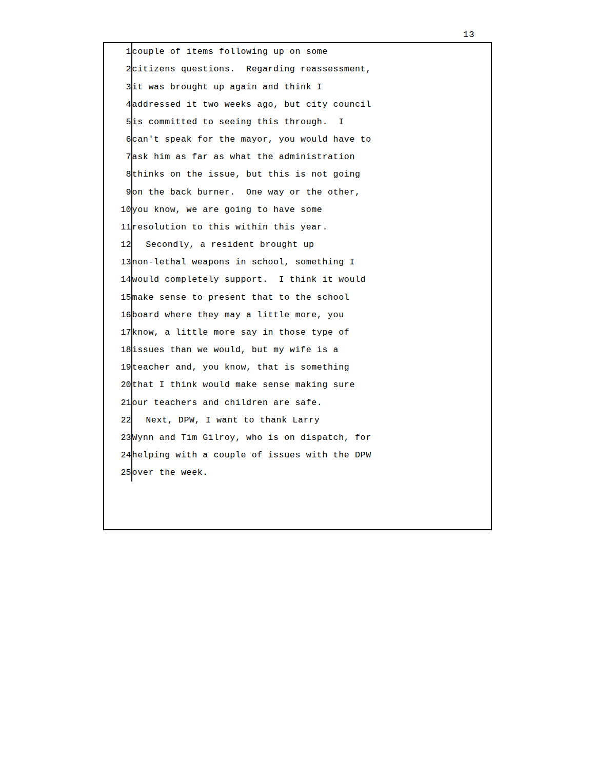13
| 1 2 3 4 5 6 7 8 9 10 11 12 13 14 15 16 17 18 19 20 21 22 23 24 25 | couple of items following up on some citizens questions. Regarding reassessment, it was brought up again and think I addressed it two weeks ago, but city council is committed to seeing this through. I can't speak for the mayor, you would have to ask him as far as what the administration thinks on the issue, but this is not going on the back burner. One way or the other, you know, we are going to have some resolution to this within this year. Secondly, a resident brought up non-lethal weapons in school, something I would completely support. I think it would make sense to present that to the school board where they may a little more, you know, a little more say in those type of issues than we would, but my wife is a teacher and, you know, that is something that I think would make sense making sure our teachers and children are safe. Next, DPW, I want to thank Larry Wynn and Tim Gilroy, who is on dispatch, for helping with a couple of issues with the DPW over the week. |